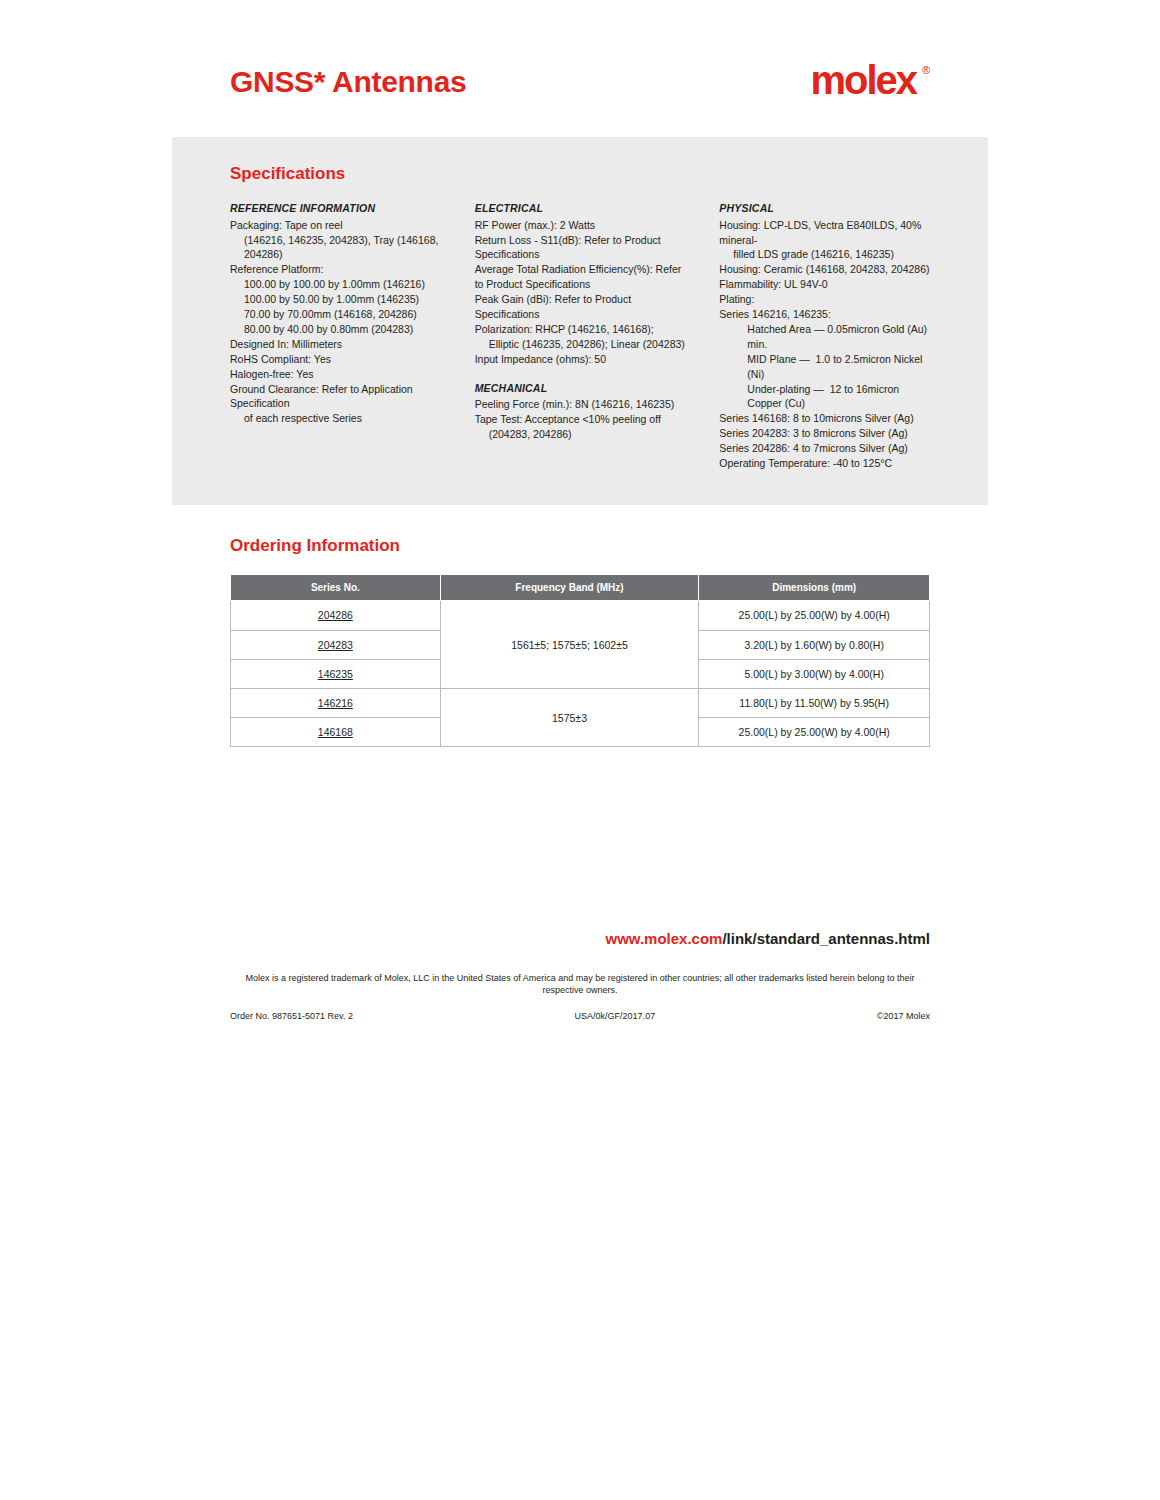GNSS* Antennas
molex®
Specifications
REFERENCE INFORMATION
Packaging: Tape on reel (146216, 146235, 204283), Tray (146168, 204286)
Reference Platform: 100.00 by 100.00 by 1.00mm (146216) 100.00 by 50.00 by 1.00mm (146235) 70.00 by 70.00mm (146168, 204286) 80.00 by 40.00 by 0.80mm (204283)
Designed In: Millimeters
RoHS Compliant: Yes
Halogen-free: Yes
Ground Clearance: Refer to Application Specification of each respective Series
ELECTRICAL
RF Power (max.): 2 Watts
Return Loss - S11(dB): Refer to Product Specifications
Average Total Radiation Efficiency(%): Refer to Product Specifications
Peak Gain (dBi): Refer to Product Specifications
Polarization: RHCP (146216, 146168); Elliptic (146235, 204286); Linear (204283)
Input Impedance (ohms): 50
MECHANICAL
Peeling Force (min.): 8N (146216, 146235)
Tape Test: Acceptance <10% peeling off (204283, 204286)
PHYSICAL
Housing: LCP-LDS, Vectra E840ILDS, 40% mineral- filled LDS grade (146216, 146235)
Housing: Ceramic (146168, 204283, 204286)
Flammability: UL 94V-0
Plating:
Series 146216, 146235: Hatched Area — 0.05micron Gold (Au) min. MID Plane — 1.0 to 2.5micron Nickel (Ni) Under-plating — 12 to 16micron Copper (Cu)
Series 146168: 8 to 10microns Silver (Ag)
Series 204283: 3 to 8microns Silver (Ag)
Series 204286: 4 to 7microns Silver (Ag)
Operating Temperature: -40 to 125°C
Ordering Information
| Series No. | Frequency Band (MHz) | Dimensions (mm) |
| --- | --- | --- |
| 204286 | 1561±5; 1575±5; 1602±5 | 25.00(L) by 25.00(W) by 4.00(H) |
| 204283 | 3.20(L) by 1.60(W) by 0.80(H) |
| 146235 | 5.00(L) by 3.00(W) by 4.00(H) |
| 146216 | 1575±3 | 11.80(L) by 11.50(W) by 5.95(H) |
| 146168 | 25.00(L) by 25.00(W) by 4.00(H) |
www.molex.com/link/standard_antennas.html
Molex is a registered trademark of Molex, LLC in the United States of America and may be registered in other countries; all other trademarks listed herein belong to their respective owners.
Order No. 987651-5071 Rev. 2 USA/0k/GF/2017.07 ©2017 Molex